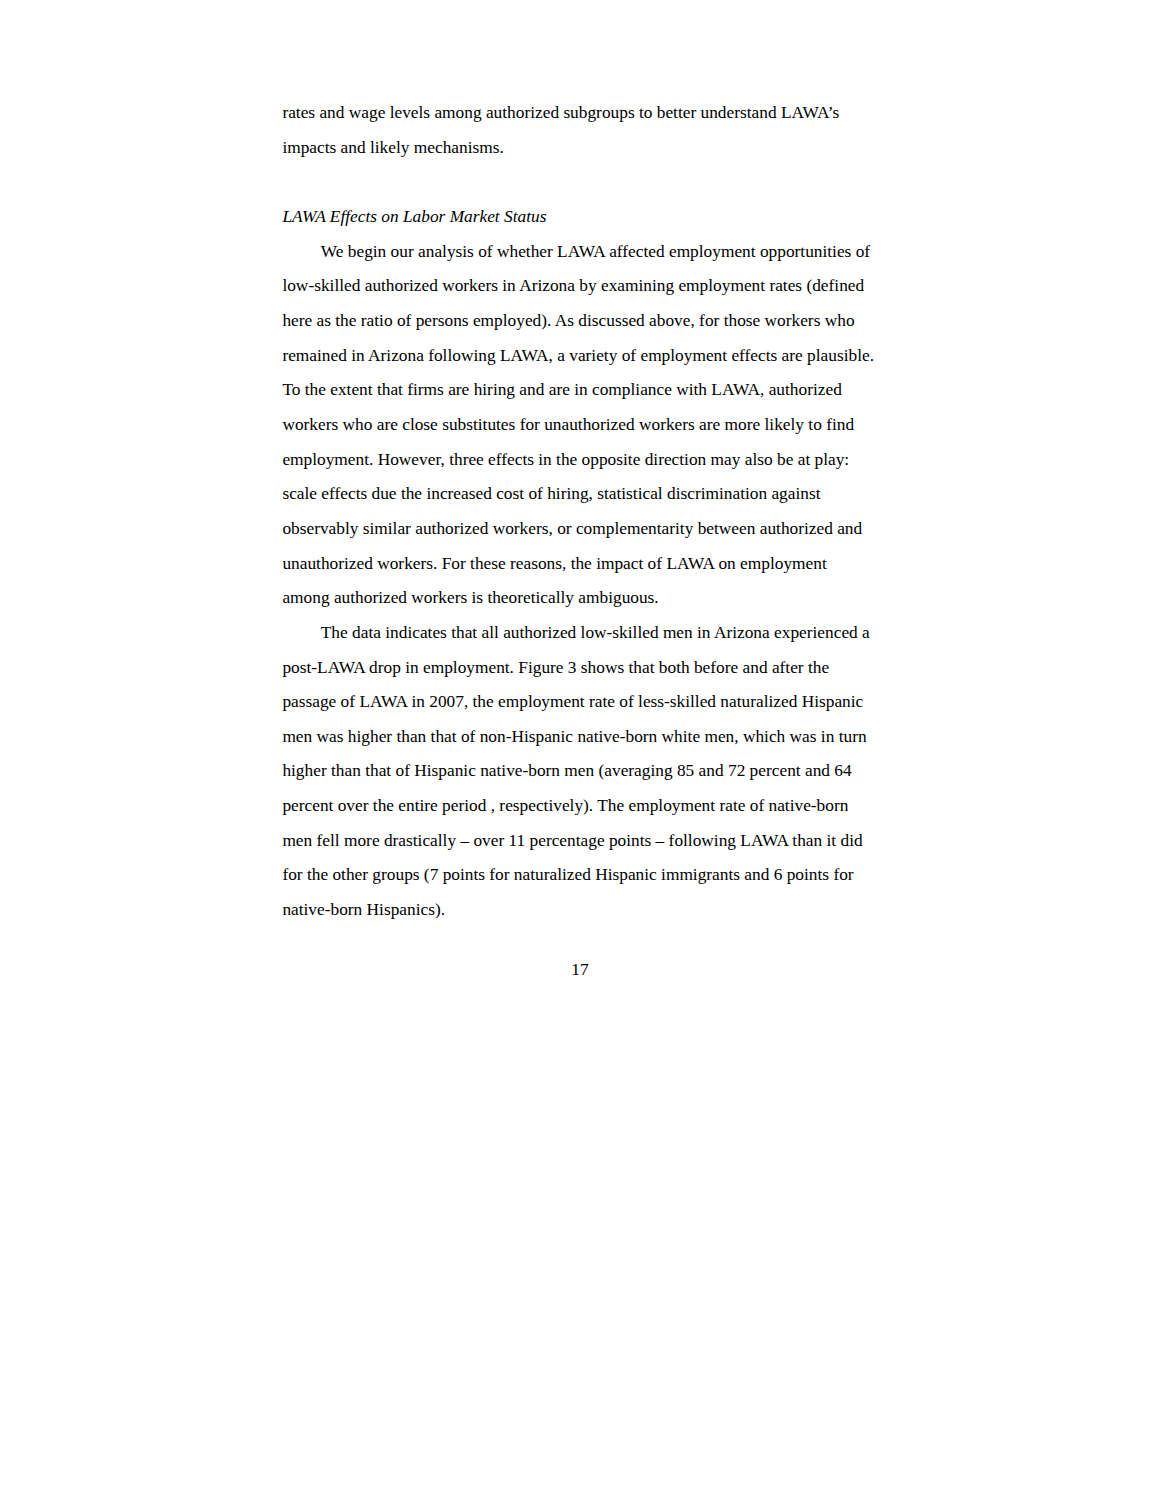rates and wage levels among authorized subgroups to better understand LAWA’s impacts and likely mechanisms.
LAWA Effects on Labor Market Status
We begin our analysis of whether LAWA affected employment opportunities of low-skilled authorized workers in Arizona by examining employment rates (defined here as the ratio of persons employed). As discussed above, for those workers who remained in Arizona following LAWA, a variety of employment effects are plausible. To the extent that firms are hiring and are in compliance with LAWA, authorized workers who are close substitutes for unauthorized workers are more likely to find employment. However, three effects in the opposite direction may also be at play: scale effects due the increased cost of hiring, statistical discrimination against observably similar authorized workers, or complementarity between authorized and unauthorized workers. For these reasons, the impact of LAWA on employment among authorized workers is theoretically ambiguous.
The data indicates that all authorized low-skilled men in Arizona experienced a post-LAWA drop in employment. Figure 3 shows that both before and after the passage of LAWA in 2007, the employment rate of less-skilled naturalized Hispanic men was higher than that of non-Hispanic native-born white men, which was in turn higher than that of Hispanic native-born men (averaging 85 and 72 percent and 64 percent over the entire period , respectively). The employment rate of native-born men fell more drastically – over 11 percentage points – following LAWA than it did for the other groups (7 points for naturalized Hispanic immigrants and 6 points for native-born Hispanics).
17